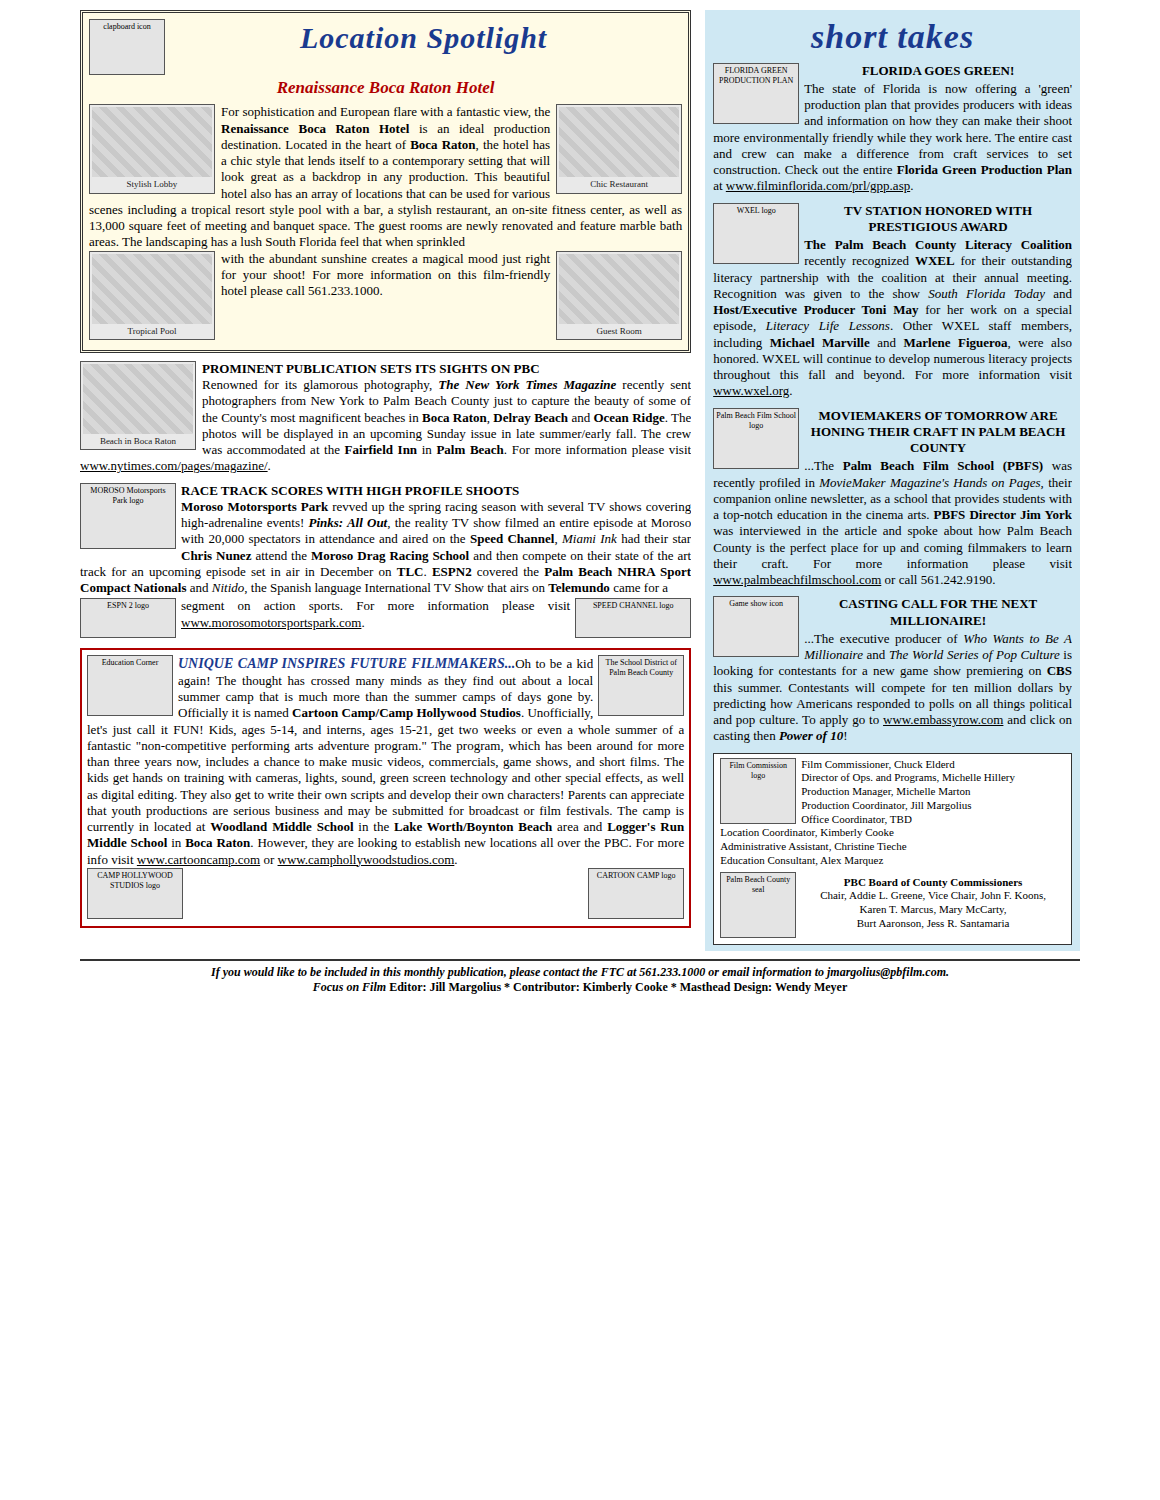clapboard icon
Location Spotlight
Renaissance Boca Raton Hotel
Stylish Lobby
Chic Restaurant
For sophistication and European flare with a fantastic view, the Renaissance Boca Raton Hotel is an ideal production destination. Located in the heart of Boca Raton, the hotel has a chic style that lends itself to a contemporary setting that will look great as a backdrop in any production. This beautiful hotel also has an array of locations that can be used for various scenes including a tropical resort style pool with a bar, a stylish restaurant, an on-site fitness center, as well as 13,000 square feet of meeting and banquet space. The guest rooms are newly renovated and feature marble bath areas. The landscaping has a lush South Florida feel that when sprinkled
Tropical Pool
Guest Room
with the abundant sunshine creates a magical mood just right for your shoot! For more information on this film-friendly hotel please call 561.233.1000.
Beach in Boca Raton
PROMINENT PUBLICATION SETS ITS SIGHTS ON PBC
Renowned for its glamorous photography, The New York Times Magazine recently sent photographers from New York to Palm Beach County just to capture the beauty of some of the County's most magnificent beaches in Boca Raton, Delray Beach and Ocean Ridge. The photos will be displayed in an upcoming Sunday issue in late summer/early fall. The crew was accommodated at the Fairfield Inn in Palm Beach. For more information please visit www.nytimes.com/pages/magazine/.
MOROSO Motorsports Park logo
RACE TRACK SCORES WITH HIGH PROFILE SHOOTS
Moroso Motorsports Park revved up the spring racing season with several TV shows covering high-adrenaline events! Pinks: All Out, the reality TV show filmed an entire episode at Moroso with 20,000 spectators in attendance and aired on the Speed Channel, Miami Ink had their star Chris Nunez attend the Moroso Drag Racing School and then compete on their state of the art track for an upcoming episode set in air in December on TLC. ESPN2 covered the Palm Beach NHRA Sport Compact Nationals and Nitido, the Spanish language International TV Show that airs on Telemundo came for a
ESPN 2 logo
SPEED CHANNEL logo
segment on action sports. For more information please visit www.morosomotorsportspark.com.
Education Corner
The School District of Palm Beach County
UNIQUE CAMP INSPIRES FUTURE FILMMAKERS... Oh to be a kid again! The thought has crossed many minds as they find out about a local summer camp that is much more than the summer camps of days gone by. Officially it is named Cartoon Camp/Camp Hollywood Studios. Unofficially, let's just call it FUN! Kids, ages 5-14, and interns, ages 15-21, get two weeks or even a whole summer of a fantastic "non-competitive performing arts adventure program." The program, which has been around for more than three years now, includes a chance to make music videos, commercials, game shows, and short films. The kids get hands on training with cameras, lights, sound, green screen technology and other special effects, as well as digital editing. They also get to write their own scripts and develop their own characters! Parents can appreciate that youth productions are serious business and may be submitted for broadcast or film festivals. The camp is currently in located at Woodland Middle School in the Lake Worth/Boynton Beach area and Logger's Run Middle School in Boca Raton. However, they are looking to establish new locations all over the PBC. For more info visit www.cartooncamp.com or www.camphollywoodstudios.com.
CAMP HOLLYWOOD STUDIOS logo
CARTOON CAMP logo
short takes
FLORIDA GREEN PRODUCTION PLAN
FLORIDA GOES GREEN!
The state of Florida is now offering a 'green' production plan that provides producers with ideas and information on how they can make their shoot more environmentally friendly while they work here. The entire cast and crew can make a difference from craft services to set construction. Check out the entire Florida Green Production Plan at www.filminflorida.com/prl/gpp.asp.
WXEL logo
TV STATION HONORED WITH PRESTIGIOUS AWARD
The Palm Beach County Literacy Coalition recently recognized WXEL for their outstanding literacy partnership with the coalition at their annual meeting. Recognition was given to the show South Florida Today and Host/Executive Producer Toni May for her work on a special episode, Literacy Life Lessons. Other WXEL staff members, including Michael Marville and Marlene Figueroa, were also honored. WXEL will continue to develop numerous literacy projects throughout this fall and beyond. For more information visit www.wxel.org.
Palm Beach Film School logo
MOVIEMAKERS OF TOMORROW ARE HONING THEIR CRAFT IN PALM BEACH COUNTY
...The Palm Beach Film School (PBFS) was recently profiled in MovieMaker Magazine's Hands on Pages, their companion online newsletter, as a school that provides students with a top-notch education in the cinema arts. PBFS Director Jim York was interviewed in the article and spoke about how Palm Beach County is the perfect place for up and coming filmmakers to learn their craft. For more information please visit www.palmbeachfilmschool.com or call 561.242.9190.
Game show icon
CASTING CALL FOR THE NEXT MILLIONAIRE!
...The executive producer of Who Wants to Be A Millionaire and The World Series of Pop Culture is looking for contestants for a new game show premiering on CBS this summer. Contestants will compete for ten million dollars by predicting how Americans responded to polls on all things political and pop culture. To apply go to www.embassyrow.com and click on casting then Power of 10!
Film Commission logo
Film Commissioner, Chuck Elderd
Director of Ops. and Programs, Michelle Hillery
Production Manager, Michelle Marton
Production Coordinator, Jill Margolius
Office Coordinator, TBD
Location Coordinator, Kimberly Cooke
Administrative Assistant, Christine Tieche
Education Consultant, Alex Marquez
Palm Beach County seal
PBC Board of County Commissioners
Chair, Addie L. Greene, Vice Chair, John F. Koons,
Karen T. Marcus, Mary McCarty,
Burt Aaronson, Jess R. Santamaria
If you would like to be included in this monthly publication, please contact the FTC at 561.233.1000 or email information to jmargolius@pbfilm.com.
Focus on Film Editor: Jill Margolius * Contributor: Kimberly Cooke * Masthead Design: Wendy Meyer